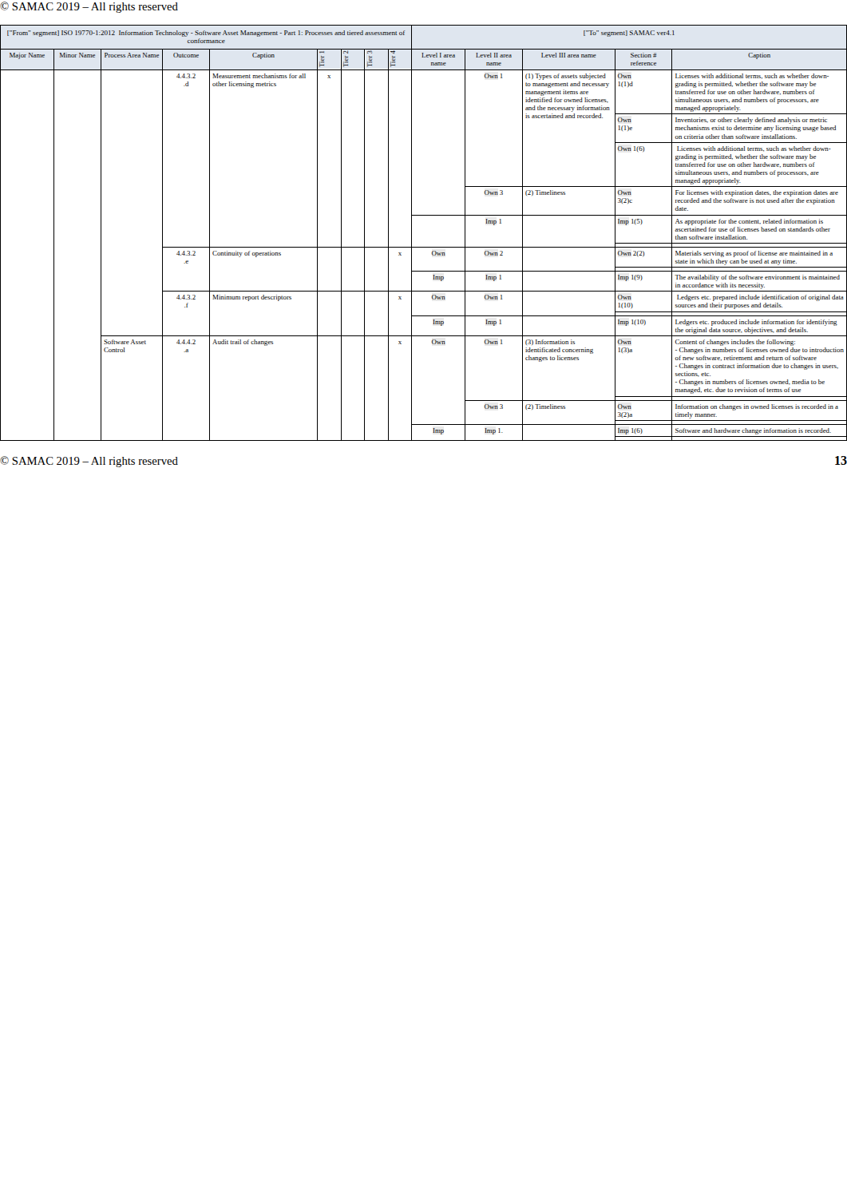© SAMAC 2019 – All rights reserved
| ["From" segment] ISO 19770-1:2012 Information Technology - Software Asset Management - Part 1: Processes and tiered assessment of conformance | ["To" segment] SAMAC ver4.1 |
| --- | --- |
| Major Name | Minor Name | Process Area Name | Outcome | Caption | Tier 1 | Tier 2 | Tier 3 | Tier 4 | Level I area name | Level II area name | Level III area name | Section # reference | Caption |
| | | | 4.4.3.2 .d | Measurement mechanisms for all other licensing metrics | x | | | | | Own 1 | (1) Types of assets subjected to management and necessary management items are identified for owned licenses, and the necessary information is ascertained and recorded. | Own 1(1)d | Licenses with additional terms, such as whether down-grading is permitted, whether the software may be transferred for use on other hardware, numbers of simultaneous users, and numbers of processors, are managed appropriately. |
| Own 1(1)e | Inventories, or other clearly defined analysis or metric mechanisms exist to determine any licensing usage based on criteria other than software installations. |
| Own 1(6) | Licenses with additional terms, such as whether down-grading is permitted, whether the software may be transferred for use on other hardware, numbers of simultaneous users, and numbers of processors, are managed appropriately. |
| Own 3 | (2) Timeliness | Own 3(2)c | For licenses with expiration dates, the expiration dates are recorded and the software is not used after the expiration date. |
| | Imp 1 | | Imp 1(5) | As appropriate for the content, related information is ascertained for use of licenses based on standards other than software installation. |
| 4.4.3.2 .e | Continuity of operations | | | | x | Own | Own 2 | | Own 2(2) | Materials serving as proof of license are maintained in a state in which they can be used at any time. |
| Imp | Imp 1 | | Imp 1(9) | The availability of the software environment is maintained in accordance with its necessity. |
| 4.4.3.2 .f | Minimum report descriptors | | | | x | Own | Own 1 | | Own 1(10) | Ledgers etc. prepared include identification of original data sources and their purposes and details. |
| Imp | Imp 1 | | Imp 1(10) | Ledgers etc. produced include information for identifying the original data source, objectives, and details. |
| Software Asset Control | 4.4.4.2 .a | Audit trail of changes | | | | x | Own | Own 1 | (3) Information is identificated concerning changes to licenses | Own 1(3)a | Content of changes includes the following: - Changes in numbers of licenses owned due to introduction of new software, retirement and return of software - Changes in contract information due to changes in users, sections, etc. - Changes in numbers of licenses owned, media to be managed, etc. due to revision of terms of use |
| Own 3 | (2) Timeliness | Own 3(2)a | Information on changes in owned licenses is recorded in a timely manner. |
| Imp | Imp 1. | | Imp 1(6) | Software and hardware change information is recorded. |
© SAMAC 2019 – All rights reserved 13